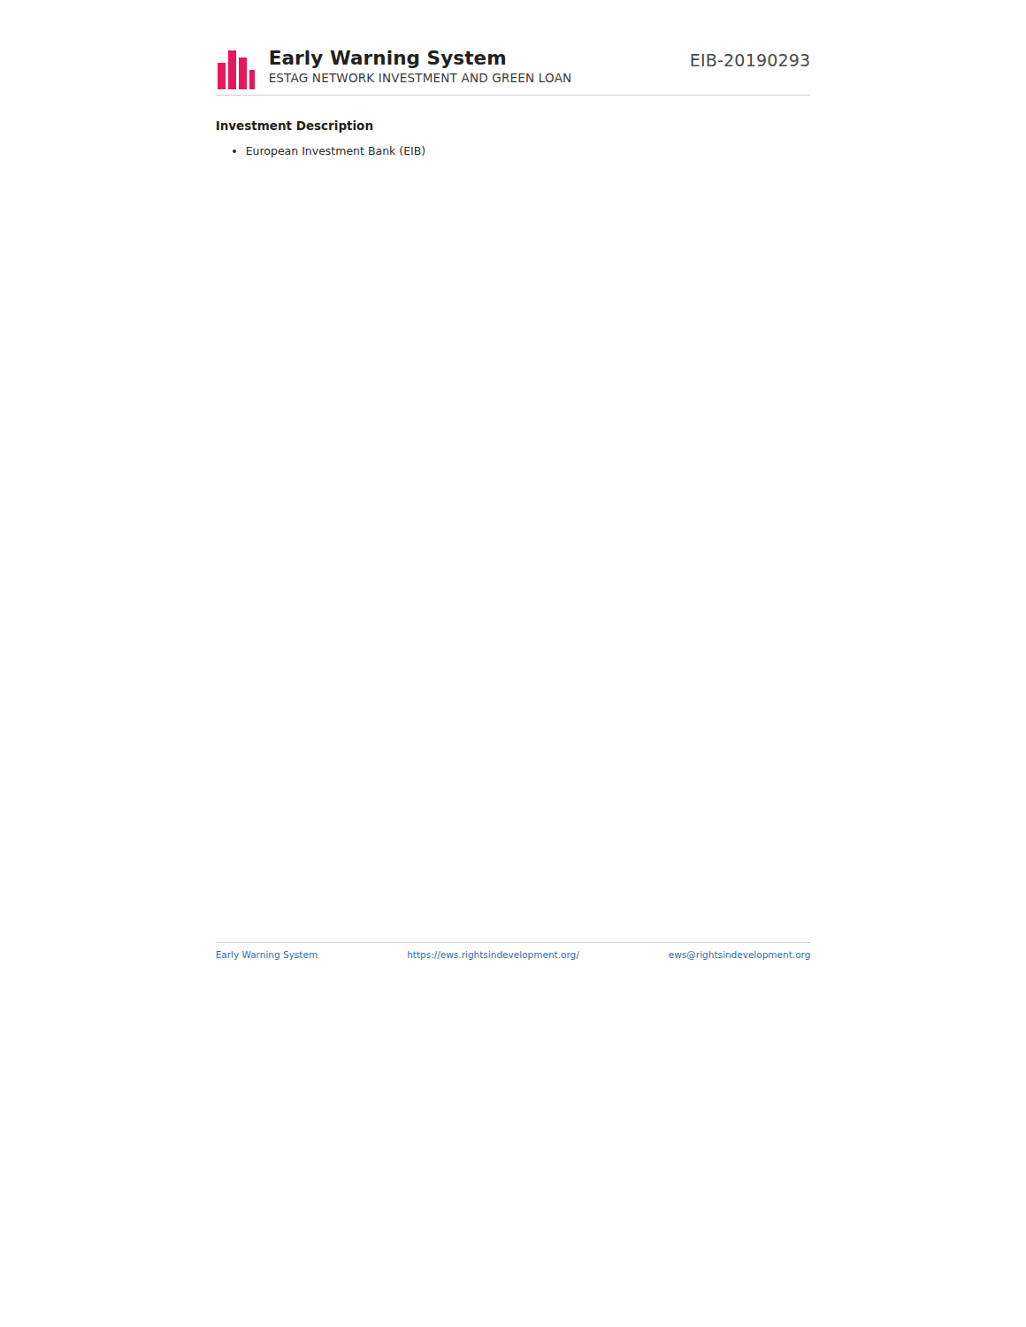Early Warning System
ESTAG NETWORK INVESTMENT AND GREEN LOAN
EIB-20190293
Investment Description
European Investment Bank (EIB)
Early Warning System
https://ews.rightsindevelopment.org/
ews@rightsindevelopment.org